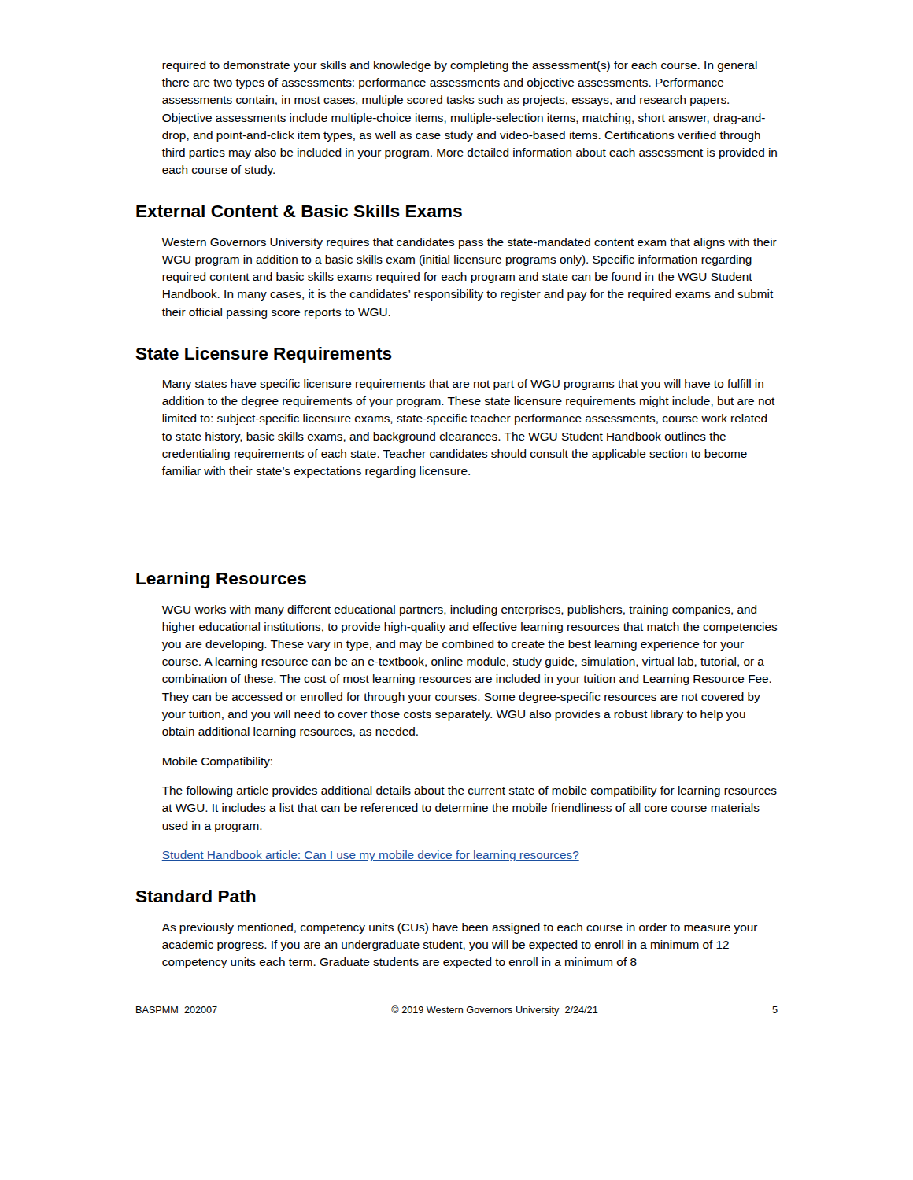required to demonstrate your skills and knowledge by completing the assessment(s) for each course. In general there are two types of assessments: performance assessments and objective assessments. Performance assessments contain, in most cases, multiple scored tasks such as projects, essays, and research papers. Objective assessments include multiple-choice items, multiple-selection items, matching, short answer, drag-and-drop, and point-and-click item types, as well as case study and video-based items. Certifications verified through third parties may also be included in your program. More detailed information about each assessment is provided in each course of study.
External Content & Basic Skills Exams
Western Governors University requires that candidates pass the state-mandated content exam that aligns with their WGU program in addition to a basic skills exam (initial licensure programs only). Specific information regarding required content and basic skills exams required for each program and state can be found in the WGU Student Handbook. In many cases, it is the candidates’ responsibility to register and pay for the required exams and submit their official passing score reports to WGU.
State Licensure Requirements
Many states have specific licensure requirements that are not part of WGU programs that you will have to fulfill in addition to the degree requirements of your program. These state licensure requirements might include, but are not limited to: subject-specific licensure exams, state-specific teacher performance assessments, course work related to state history, basic skills exams, and background clearances. The WGU Student Handbook outlines the credentialing requirements of each state. Teacher candidates should consult the applicable section to become familiar with their state’s expectations regarding licensure.
Learning Resources
WGU works with many different educational partners, including enterprises, publishers, training companies, and higher educational institutions, to provide high-quality and effective learning resources that match the competencies you are developing. These vary in type, and may be combined to create the best learning experience for your course. A learning resource can be an e-textbook, online module, study guide, simulation, virtual lab, tutorial, or a combination of these. The cost of most learning resources are included in your tuition and Learning Resource Fee. They can be accessed or enrolled for through your courses. Some degree-specific resources are not covered by your tuition, and you will need to cover those costs separately. WGU also provides a robust library to help you obtain additional learning resources, as needed.
Mobile Compatibility:
The following article provides additional details about the current state of mobile compatibility for learning resources at WGU. It includes a list that can be referenced to determine the mobile friendliness of all core course materials used in a program.
Student Handbook article: Can I use my mobile device for learning resources?
Standard Path
As previously mentioned, competency units (CUs) have been assigned to each course in order to measure your academic progress. If you are an undergraduate student, you will be expected to enroll in a minimum of 12 competency units each term. Graduate students are expected to enroll in a minimum of 8
BASPMM 202007 © 2019 Western Governors University 2/24/21 5